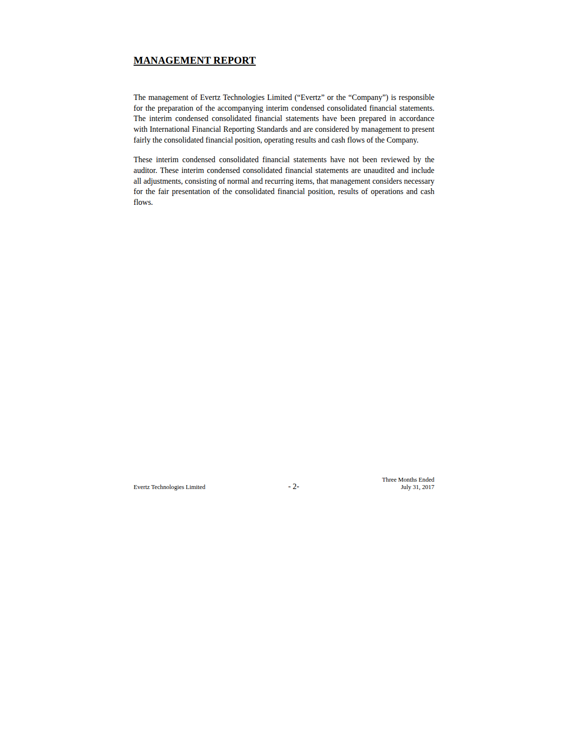MANAGEMENT REPORT
The management of Evertz Technologies Limited (“Evertz” or the “Company”) is responsible for the preparation of the accompanying interim condensed consolidated financial statements. The interim condensed consolidated financial statements have been prepared in accordance with International Financial Reporting Standards and are considered by management to present fairly the consolidated financial position, operating results and cash flows of the Company.
These interim condensed consolidated financial statements have not been reviewed by the auditor. These interim condensed consolidated financial statements are unaudited and include all adjustments, consisting of normal and recurring items, that management considers necessary for the fair presentation of the consolidated financial position, results of operations and cash flows.
Evertz Technologies Limited
- 2-
Three Months Ended
July 31, 2017